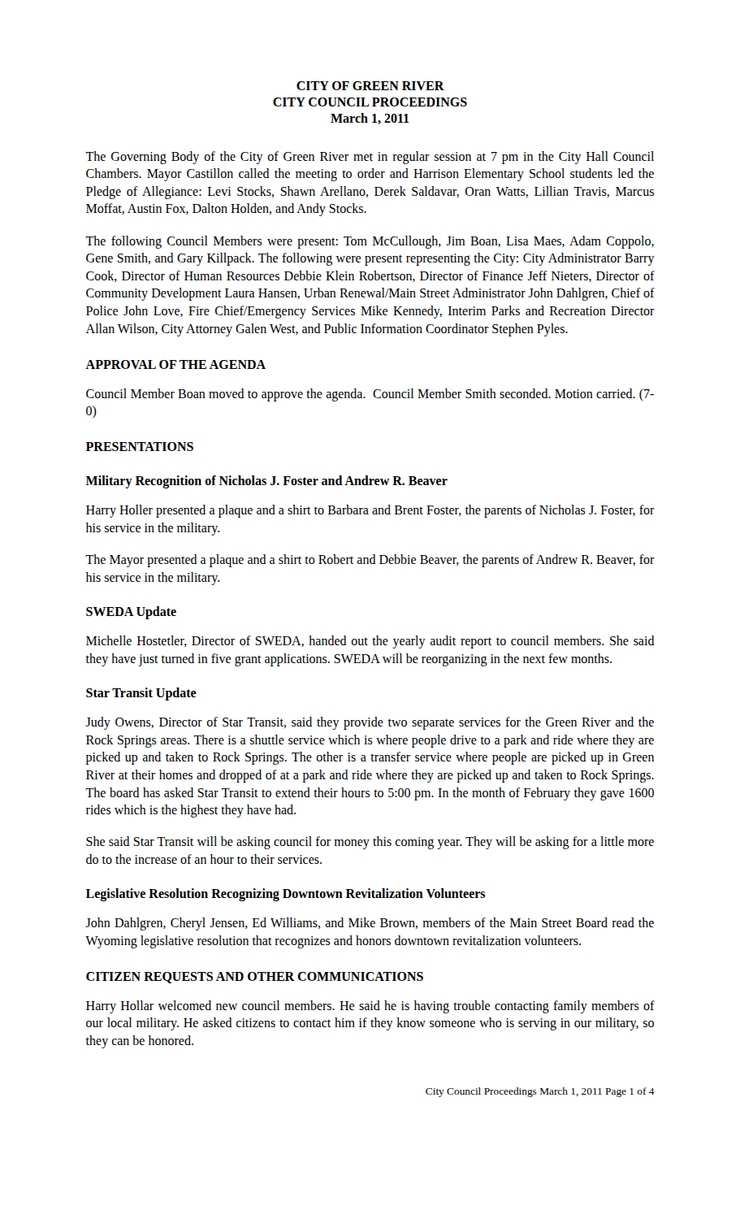CITY OF GREEN RIVER
CITY COUNCIL PROCEEDINGS
March 1, 2011
The Governing Body of the City of Green River met in regular session at 7 pm in the City Hall Council Chambers. Mayor Castillon called the meeting to order and Harrison Elementary School students led the Pledge of Allegiance: Levi Stocks, Shawn Arellano, Derek Saldavar, Oran Watts, Lillian Travis, Marcus Moffat, Austin Fox, Dalton Holden, and Andy Stocks.
The following Council Members were present: Tom McCullough, Jim Boan, Lisa Maes, Adam Coppolo, Gene Smith, and Gary Killpack. The following were present representing the City: City Administrator Barry Cook, Director of Human Resources Debbie Klein Robertson, Director of Finance Jeff Nieters, Director of Community Development Laura Hansen, Urban Renewal/Main Street Administrator John Dahlgren, Chief of Police John Love, Fire Chief/Emergency Services Mike Kennedy, Interim Parks and Recreation Director Allan Wilson, City Attorney Galen West, and Public Information Coordinator Stephen Pyles.
Approval of the Agenda
Council Member Boan moved to approve the agenda. Council Member Smith seconded. Motion carried. (7-0)
Presentations
Military Recognition of Nicholas J. Foster and Andrew R. Beaver
Harry Holler presented a plaque and a shirt to Barbara and Brent Foster, the parents of Nicholas J. Foster, for his service in the military.
The Mayor presented a plaque and a shirt to Robert and Debbie Beaver, the parents of Andrew R. Beaver, for his service in the military.
SWEDA Update
Michelle Hostetler, Director of SWEDA, handed out the yearly audit report to council members. She said they have just turned in five grant applications. SWEDA will be reorganizing in the next few months.
Star Transit Update
Judy Owens, Director of Star Transit, said they provide two separate services for the Green River and the Rock Springs areas. There is a shuttle service which is where people drive to a park and ride where they are picked up and taken to Rock Springs. The other is a transfer service where people are picked up in Green River at their homes and dropped of at a park and ride where they are picked up and taken to Rock Springs. The board has asked Star Transit to extend their hours to 5:00 pm. In the month of February they gave 1600 rides which is the highest they have had.
She said Star Transit will be asking council for money this coming year. They will be asking for a little more do to the increase of an hour to their services.
Legislative Resolution Recognizing Downtown Revitalization Volunteers
John Dahlgren, Cheryl Jensen, Ed Williams, and Mike Brown, members of the Main Street Board read the Wyoming legislative resolution that recognizes and honors downtown revitalization volunteers.
Citizen Requests and Other Communications
Harry Hollar welcomed new council members. He said he is having trouble contacting family members of our local military. He asked citizens to contact him if they know someone who is serving in our military, so they can be honored.
City Council Proceedings March 1, 2011 Page 1 of 4